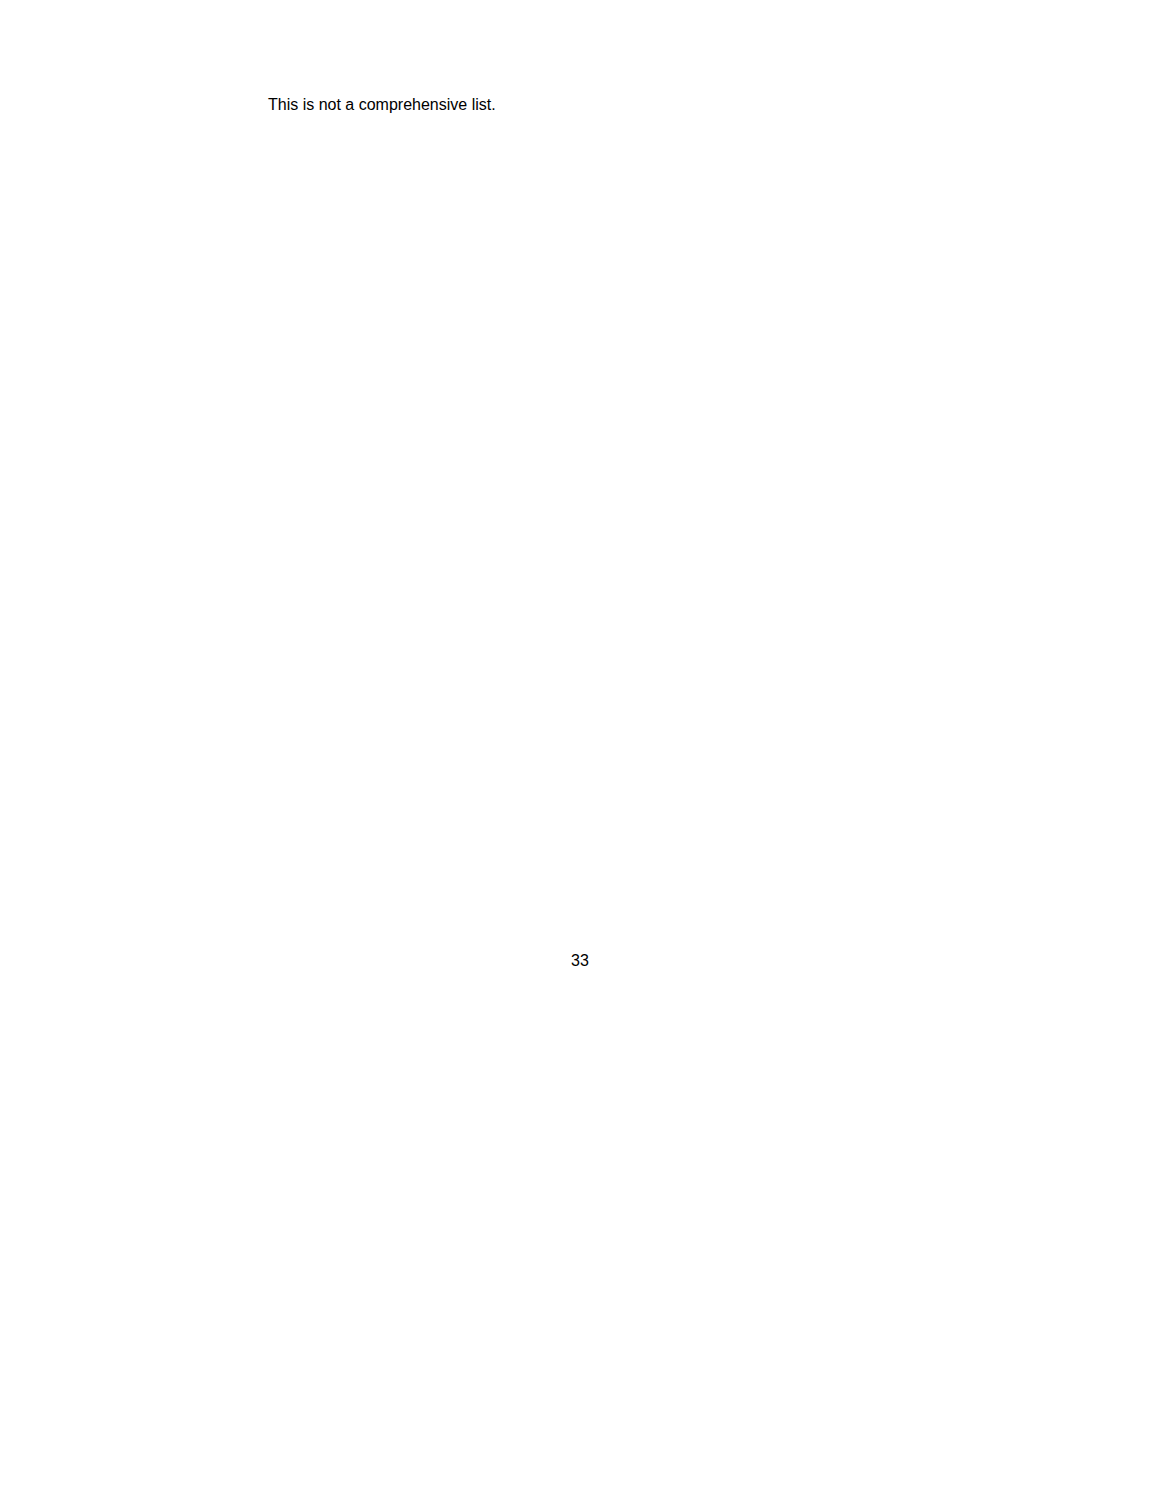This is not a comprehensive list.
33